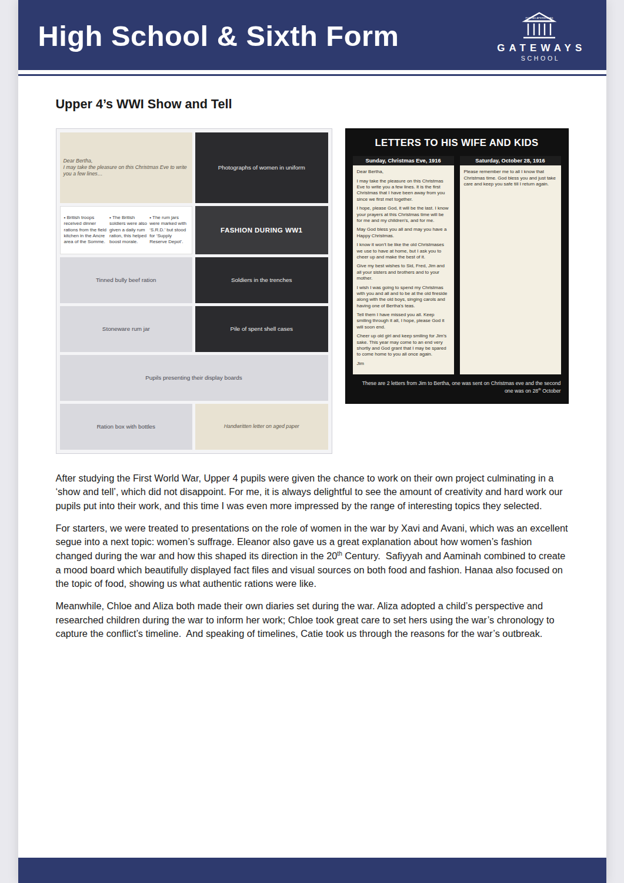High School & Sixth Form
PORTAS APERIENDAS
GATEWAYS
SCHOOL
Upper 4’s WWI Show and Tell
Dear Bertha,
I may take the pleasure on this Christmas Eve to write you a few lines…
Photographs of women in uniform
• British troops received dinner rations from the field kitchen in the Ancre area of the Somme.
• The British soldiers were also given a daily rum ration, this helped boost morale.
• The rum jars were marked with ‘S.R.D.’ but stood for ‘Supply Reserve Depot’.
FASHION DURING WW1
Tinned bully beef ration
Soldiers in the trenches
Stoneware rum jar
Pile of spent shell cases
Pupils presenting their display boards
Ration box with bottles
Handwritten letter on aged paper
Collage of pupil project work: handwritten letters, fashion and food fact files, ration objects and photographs of pupils with their display boards.
Letters to his wife and kids
Sunday, Christmas Eve, 1916
Dear Bertha,
I may take the pleasure on this Christmas Eve to write you a few lines. It is the first Christmas that I have been away from you since we first met together.
I hope, please God, it will be the last. I know your prayers at this Christmas time will be for me and my children’s, and for me.
May God bless you all and may you have a Happy Christmas.
I know it won’t be like the old Christmases we use to have at home, but I ask you to cheer up and make the best of it.
Give my best wishes to Sid, Fred, Jim and all your sisters and brothers and to your mother.
I wish I was going to spend my Christmas with you and all and to be at the old fireside along with the old boys, singing carols and having one of Bertha’s teas.
Tell them I have missed you all. Keep smiling through it all, I hope, please God it will soon end.
Cheer up old girl and keep smiling for Jim’s sake. This year may come to an end very shortly and God grant that I may be spared to come home to you all once again.
Jim
Saturday, October 28, 1916
Please remember me to all I know that Christmas time. God bless you and just take care and keep you safe till I return again.
These are 2 letters from Jim to Bertha, one was sent on Christmas eve and the second one was on 28th October
Panel titled “Letters to his wife and kids” showing two transcribed wartime letters from Jim to Bertha.
After studying the First World War, Upper 4 pupils were given the chance to work on their own project culminating in a ‘show and tell’, which did not disappoint. For me, it is always delightful to see the amount of creativity and hard work our pupils put into their work, and this time I was even more impressed by the range of interesting topics they selected.
For starters, we were treated to presentations on the role of women in the war by Xavi and Avani, which was an excellent segue into a next topic: women’s suffrage. Eleanor also gave us a great explanation about how women’s fashion changed during the war and how this shaped its direction in the 20th Century. Safiyyah and Aaminah combined to create a mood board which beautifully displayed fact files and visual sources on both food and fashion. Hanaa also focused on the topic of food, showing us what authentic rations were like.
Meanwhile, Chloe and Aliza both made their own diaries set during the war. Aliza adopted a child’s perspective and researched children during the war to inform her work; Chloe took great care to set hers using the war’s chronology to capture the conflict’s timeline. And speaking of timelines, Catie took us through the reasons for the war’s outbreak.